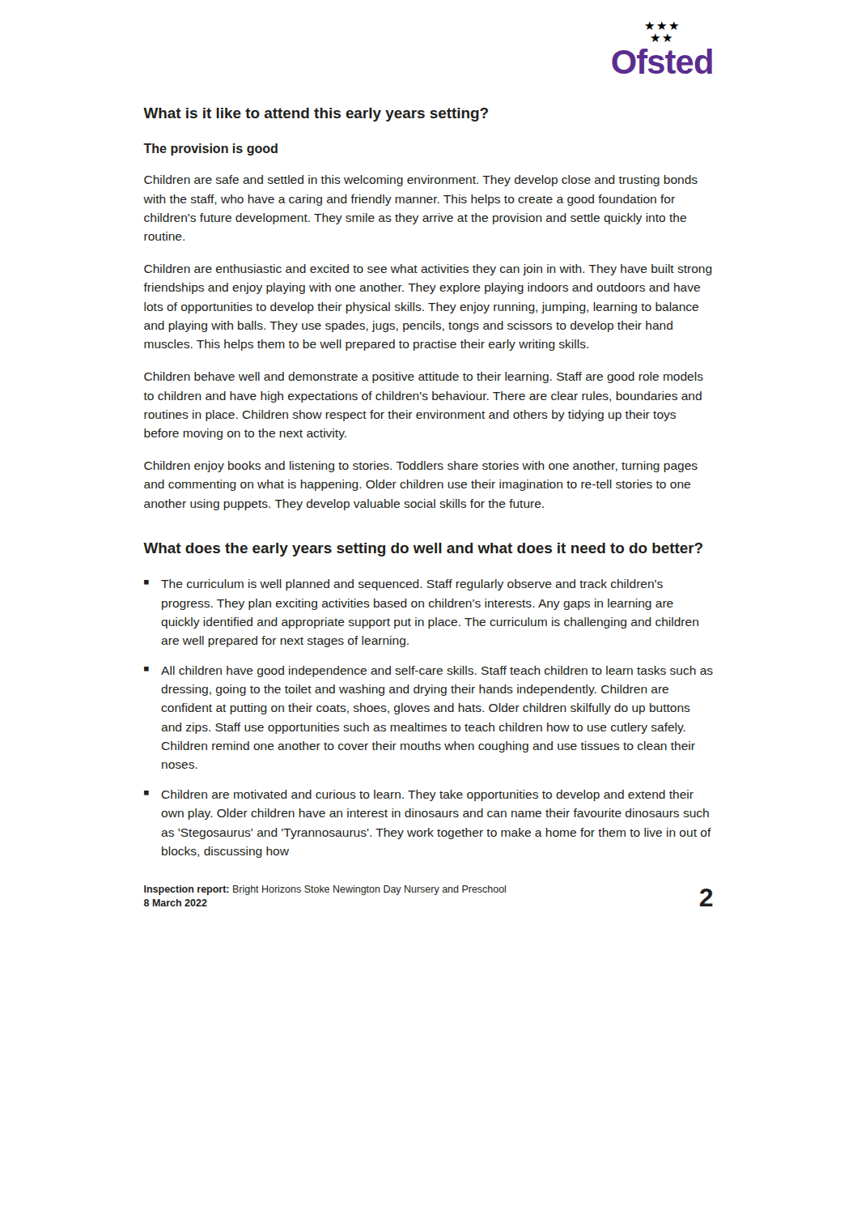★★★
★★
Ofsted
What is it like to attend this early years setting?
The provision is good
Children are safe and settled in this welcoming environment. They develop close and trusting bonds with the staff, who have a caring and friendly manner. This helps to create a good foundation for children's future development. They smile as they arrive at the provision and settle quickly into the routine.
Children are enthusiastic and excited to see what activities they can join in with. They have built strong friendships and enjoy playing with one another. They explore playing indoors and outdoors and have lots of opportunities to develop their physical skills. They enjoy running, jumping, learning to balance and playing with balls. They use spades, jugs, pencils, tongs and scissors to develop their hand muscles. This helps them to be well prepared to practise their early writing skills.
Children behave well and demonstrate a positive attitude to their learning. Staff are good role models to children and have high expectations of children's behaviour. There are clear rules, boundaries and routines in place. Children show respect for their environment and others by tidying up their toys before moving on to the next activity.
Children enjoy books and listening to stories. Toddlers share stories with one another, turning pages and commenting on what is happening. Older children use their imagination to re-tell stories to one another using puppets. They develop valuable social skills for the future.
What does the early years setting do well and what does it need to do better?
The curriculum is well planned and sequenced. Staff regularly observe and track children's progress. They plan exciting activities based on children's interests. Any gaps in learning are quickly identified and appropriate support put in place. The curriculum is challenging and children are well prepared for next stages of learning.
All children have good independence and self-care skills. Staff teach children to learn tasks such as dressing, going to the toilet and washing and drying their hands independently. Children are confident at putting on their coats, shoes, gloves and hats. Older children skilfully do up buttons and zips. Staff use opportunities such as mealtimes to teach children how to use cutlery safely. Children remind one another to cover their mouths when coughing and use tissues to clean their noses.
Children are motivated and curious to learn. They take opportunities to develop and extend their own play. Older children have an interest in dinosaurs and can name their favourite dinosaurs such as 'Stegosaurus' and 'Tyrannosaurus'. They work together to make a home for them to live in out of blocks, discussing how
Inspection report: Bright Horizons Stoke Newington Day Nursery and Preschool
8 March 2022
2